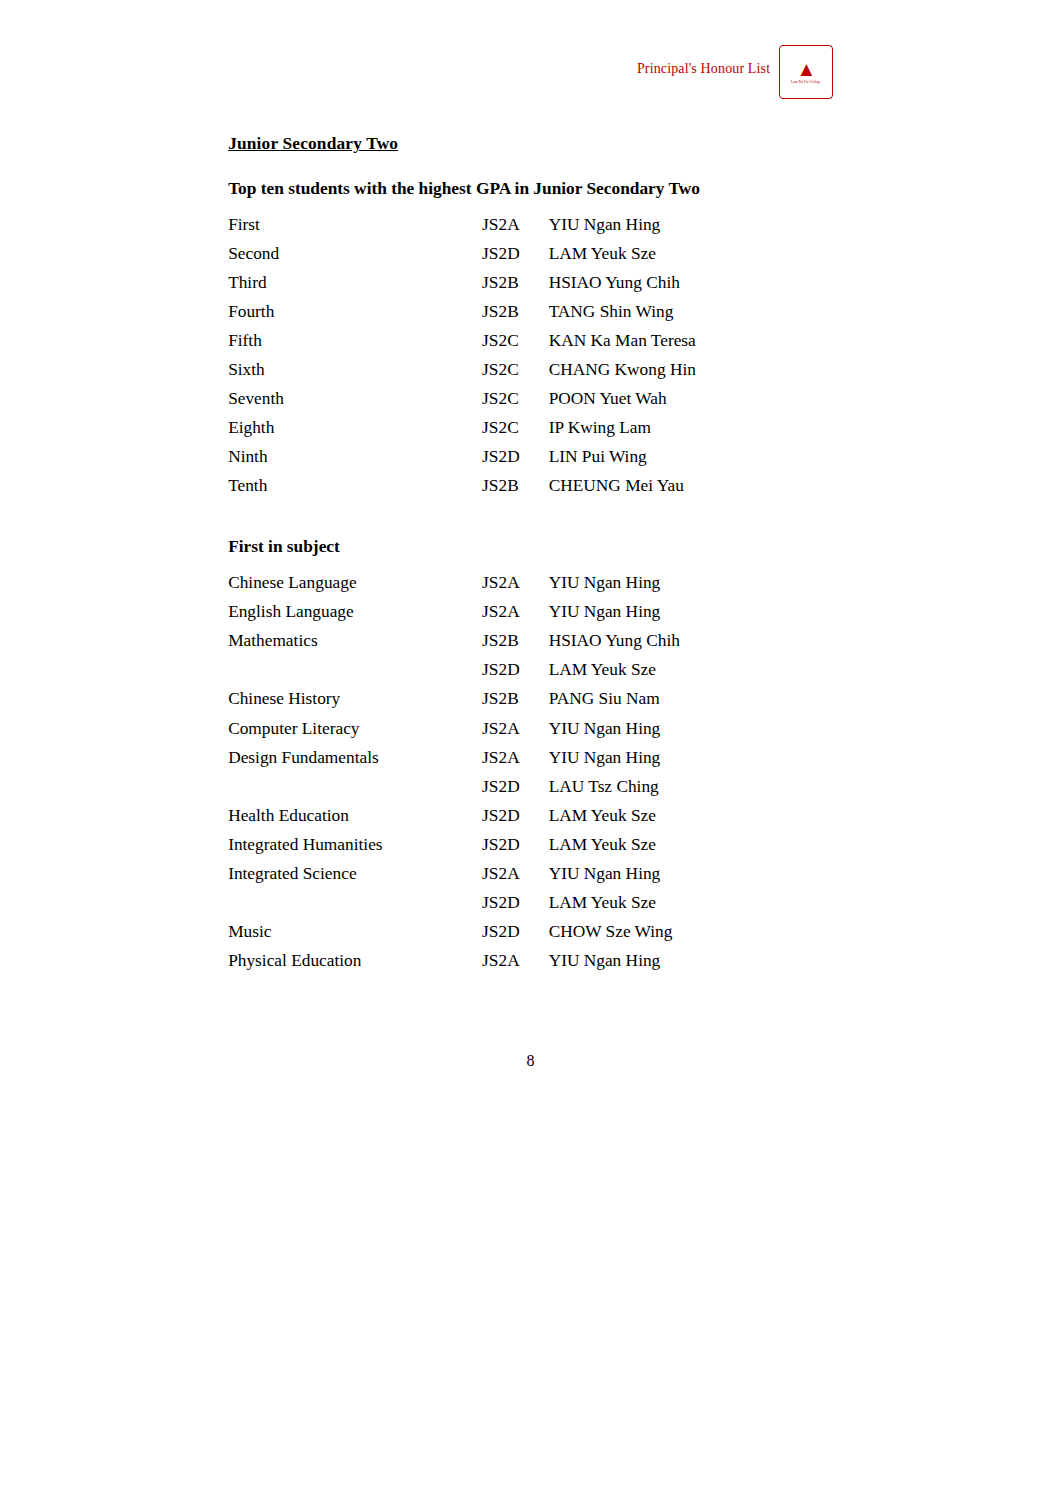Principal's Honour List
▲
Lam Tai Fai College
Junior Secondary Two
Top ten students with the highest GPA in Junior Secondary Two
| First | JS2A | YIU Ngan Hing |
| Second | JS2D | LAM Yeuk Sze |
| Third | JS2B | HSIAO Yung Chih |
| Fourth | JS2B | TANG Shin Wing |
| Fifth | JS2C | KAN Ka Man Teresa |
| Sixth | JS2C | CHANG Kwong Hin |
| Seventh | JS2C | POON Yuet Wah |
| Eighth | JS2C | IP Kwing Lam |
| Ninth | JS2D | LIN Pui Wing |
| Tenth | JS2B | CHEUNG Mei Yau |
First in subject
| Chinese Language | JS2A | YIU Ngan Hing |
| English Language | JS2A | YIU Ngan Hing |
| Mathematics | JS2B | HSIAO Yung Chih |
| | JS2D | LAM Yeuk Sze |
| Chinese History | JS2B | PANG Siu Nam |
| Computer Literacy | JS2A | YIU Ngan Hing |
| Design Fundamentals | JS2A | YIU Ngan Hing |
| | JS2D | LAU Tsz Ching |
| Health Education | JS2D | LAM Yeuk Sze |
| Integrated Humanities | JS2D | LAM Yeuk Sze |
| Integrated Science | JS2A | YIU Ngan Hing |
| | JS2D | LAM Yeuk Sze |
| Music | JS2D | CHOW Sze Wing |
| Physical Education | JS2A | YIU Ngan Hing |
8